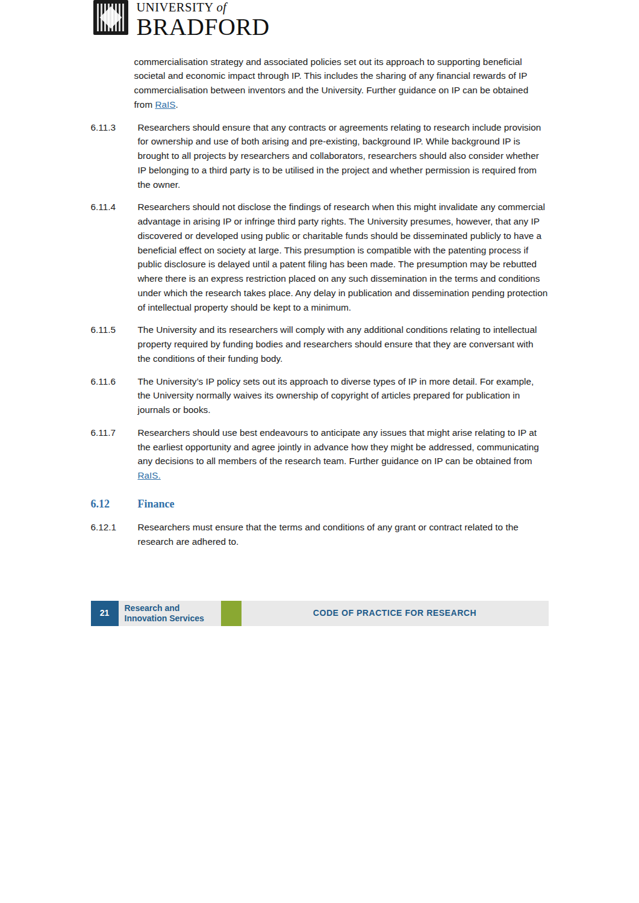UNIVERSITY of BRADFORD
commercialisation strategy and associated policies set out its approach to supporting beneficial societal and economic impact through IP. This includes the sharing of any financial rewards of IP commercialisation between inventors and the University. Further guidance on IP can be obtained from RaIS.
6.11.3 Researchers should ensure that any contracts or agreements relating to research include provision for ownership and use of both arising and pre-existing, background IP. While background IP is brought to all projects by researchers and collaborators, researchers should also consider whether IP belonging to a third party is to be utilised in the project and whether permission is required from the owner.
6.11.4 Researchers should not disclose the findings of research when this might invalidate any commercial advantage in arising IP or infringe third party rights. The University presumes, however, that any IP discovered or developed using public or charitable funds should be disseminated publicly to have a beneficial effect on society at large. This presumption is compatible with the patenting process if public disclosure is delayed until a patent filing has been made. The presumption may be rebutted where there is an express restriction placed on any such dissemination in the terms and conditions under which the research takes place. Any delay in publication and dissemination pending protection of intellectual property should be kept to a minimum.
6.11.5 The University and its researchers will comply with any additional conditions relating to intellectual property required by funding bodies and researchers should ensure that they are conversant with the conditions of their funding body.
6.11.6 The University’s IP policy sets out its approach to diverse types of IP in more detail. For example, the University normally waives its ownership of copyright of articles prepared for publication in journals or books.
6.11.7 Researchers should use best endeavours to anticipate any issues that might arise relating to IP at the earliest opportunity and agree jointly in advance how they might be addressed, communicating any decisions to all members of the research team. Further guidance on IP can be obtained from RaIS.
6.12 Finance
6.12.1 Researchers must ensure that the terms and conditions of any grant or contract related to the research are adhered to.
21
Research and Innovation Services
Code of Practice for Research